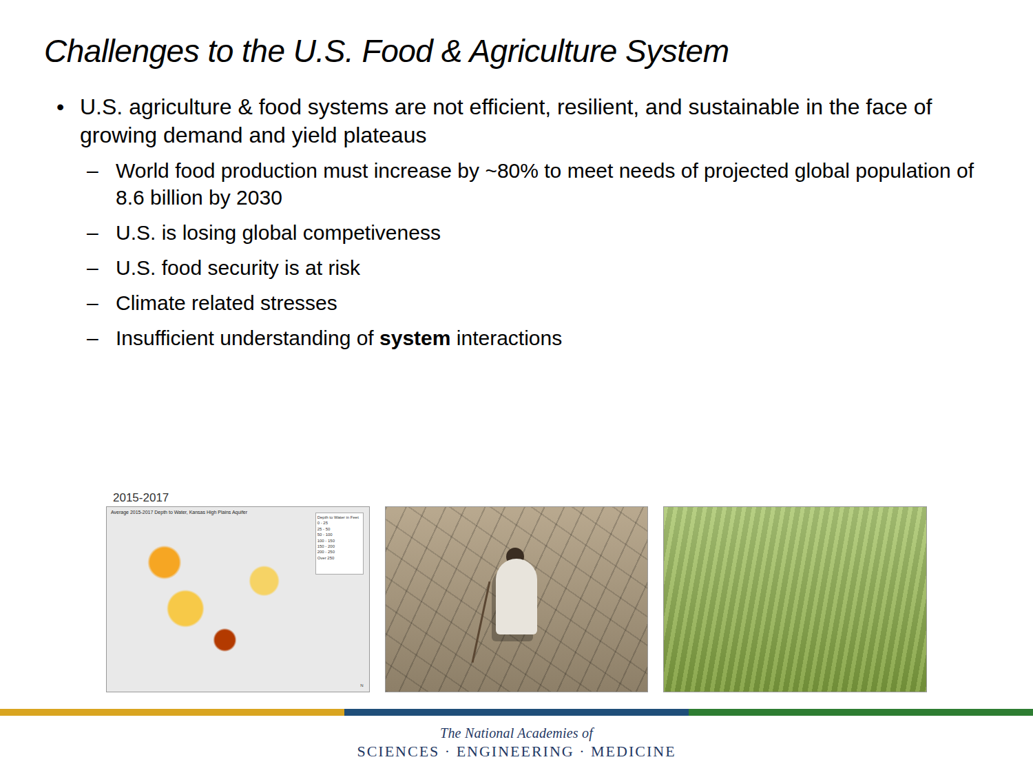Challenges to the U.S. Food & Agriculture System
U.S. agriculture & food systems are not efficient, resilient, and sustainable in the face of growing demand and yield plateaus
World food production must increase by ~80% to meet needs of projected global population of 8.6 billion by 2030
U.S. is losing global competiveness
U.S. food security is at risk
Climate related stresses
Insufficient understanding of system interactions
2015-2017
Average 2015-2017 Depth to Water, Kansas High Plains Aquifer
Depth to Water in Feet
0 - 25
25 - 50
50 - 100
100 - 150
150 - 200
200 - 250
Over 250
N
The National Academies of
SCIENCES · ENGINEERING · MEDICINE